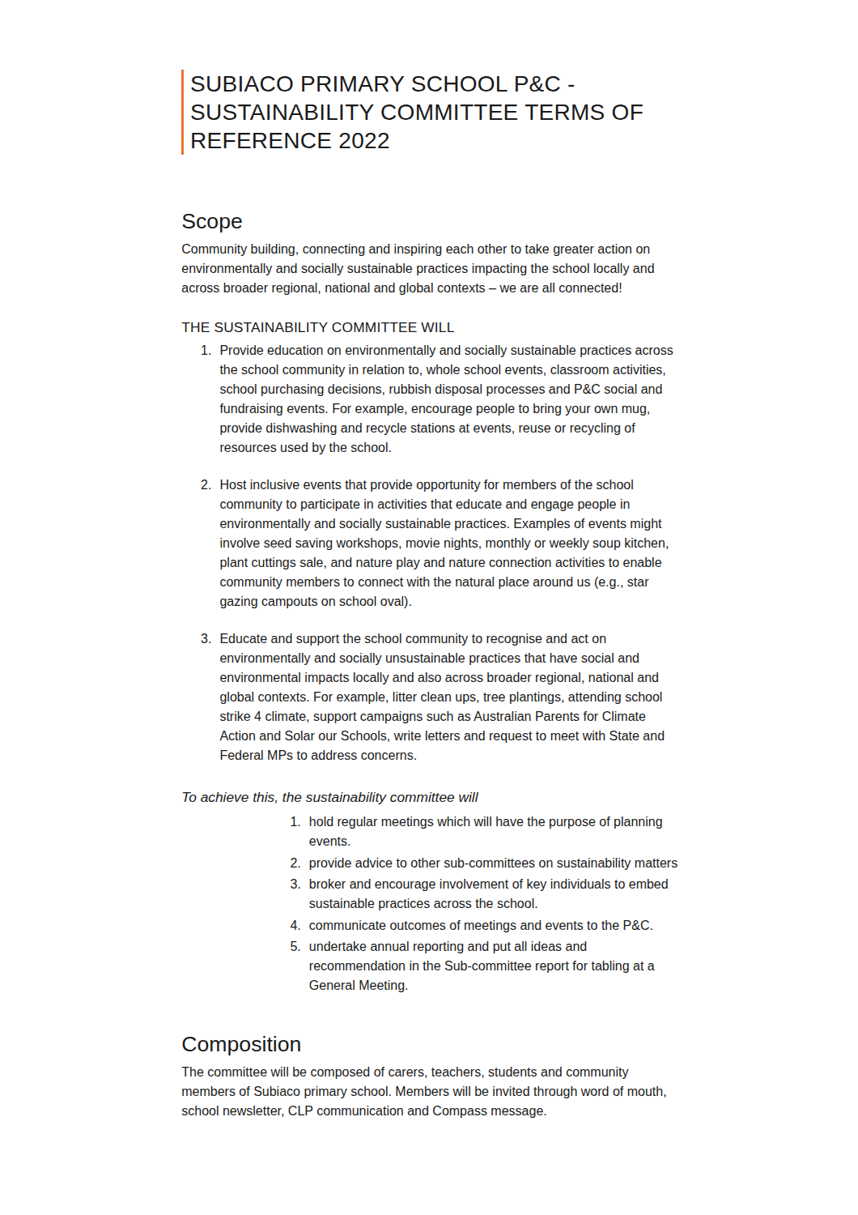Subiaco Primary School P&C - Sustainability Committee Terms of Reference 2022
Scope
Community building, connecting and inspiring each other to take greater action on environmentally and socially sustainable practices impacting the school locally and across broader regional, national and global contexts – we are all connected!
The Sustainability Committee will
Provide education on environmentally and socially sustainable practices across the school community in relation to, whole school events, classroom activities, school purchasing decisions, rubbish disposal processes and P&C social and fundraising events. For example, encourage people to bring your own mug, provide dishwashing and recycle stations at events, reuse or recycling of resources used by the school.
Host inclusive events that provide opportunity for members of the school community to participate in activities that educate and engage people in environmentally and socially sustainable practices. Examples of events might involve seed saving workshops, movie nights, monthly or weekly soup kitchen, plant cuttings sale, and nature play and nature connection activities to enable community members to connect with the natural place around us (e.g., star gazing campouts on school oval).
Educate and support the school community to recognise and act on environmentally and socially unsustainable practices that have social and environmental impacts locally and also across broader regional, national and global contexts. For example, litter clean ups, tree plantings, attending school strike 4 climate, support campaigns such as Australian Parents for Climate Action and Solar our Schools, write letters and request to meet with State and Federal MPs to address concerns.
To achieve this, the sustainability committee will
hold regular meetings which will have the purpose of planning events.
provide advice to other sub-committees on sustainability matters
broker and encourage involvement of key individuals to embed sustainable practices across the school.
communicate outcomes of meetings and events to the P&C.
undertake annual reporting and put all ideas and recommendation in the Sub-committee report for tabling at a General Meeting.
Composition
The committee will be composed of carers, teachers, students and community members of Subiaco primary school. Members will be invited through word of mouth, school newsletter, CLP communication and Compass message.